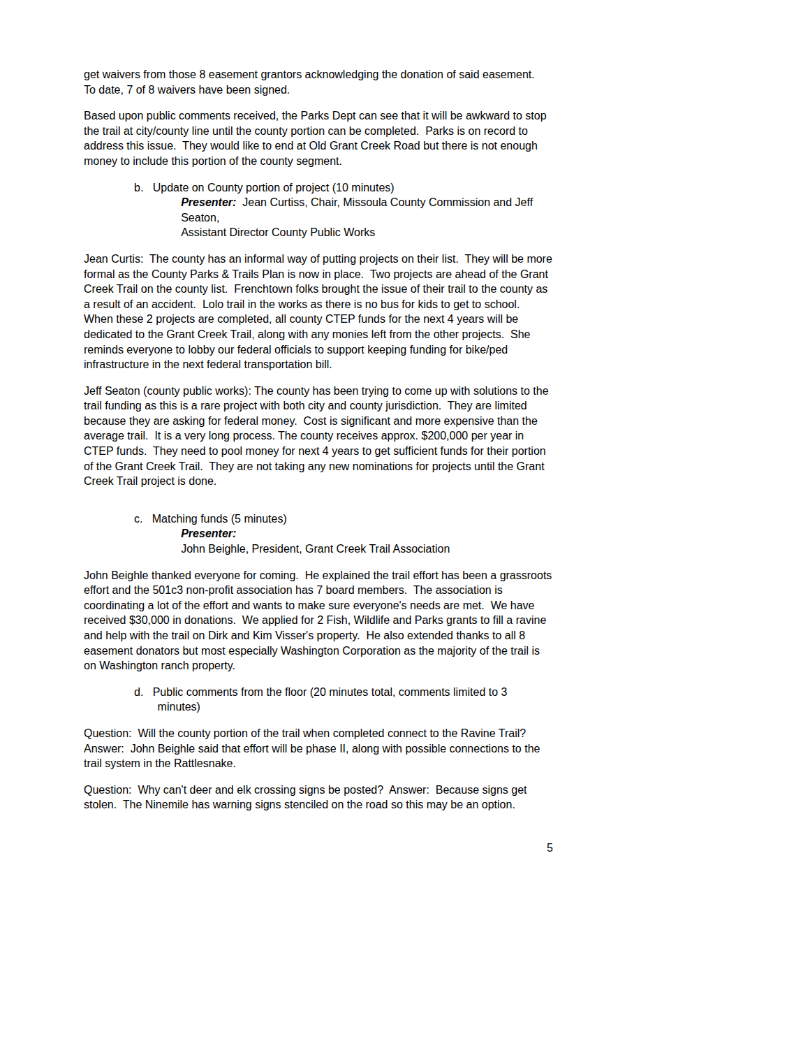get waivers from those 8 easement grantors acknowledging the donation of said easement. To date, 7 of 8 waivers have been signed.
Based upon public comments received, the Parks Dept can see that it will be awkward to stop the trail at city/county line until the county portion can be completed. Parks is on record to address this issue. They would like to end at Old Grant Creek Road but there is not enough money to include this portion of the county segment.
b. Update on County portion of project (10 minutes)
Presenter: Jean Curtiss, Chair, Missoula County Commission and Jeff Seaton,
Assistant Director County Public Works
Jean Curtis: The county has an informal way of putting projects on their list. They will be more formal as the County Parks & Trails Plan is now in place. Two projects are ahead of the Grant Creek Trail on the county list. Frenchtown folks brought the issue of their trail to the county as a result of an accident. Lolo trail in the works as there is no bus for kids to get to school. When these 2 projects are completed, all county CTEP funds for the next 4 years will be dedicated to the Grant Creek Trail, along with any monies left from the other projects. She reminds everyone to lobby our federal officials to support keeping funding for bike/ped infrastructure in the next federal transportation bill.
Jeff Seaton (county public works): The county has been trying to come up with solutions to the trail funding as this is a rare project with both city and county jurisdiction. They are limited because they are asking for federal money. Cost is significant and more expensive than the average trail. It is a very long process. The county receives approx. $200,000 per year in CTEP funds. They need to pool money for next 4 years to get sufficient funds for their portion of the Grant Creek Trail. They are not taking any new nominations for projects until the Grant Creek Trail project is done.
c. Matching funds (5 minutes)
Presenter:
John Beighle, President, Grant Creek Trail Association
John Beighle thanked everyone for coming. He explained the trail effort has been a grassroots effort and the 501c3 non-profit association has 7 board members. The association is coordinating a lot of the effort and wants to make sure everyone's needs are met. We have received $30,000 in donations. We applied for 2 Fish, Wildlife and Parks grants to fill a ravine and help with the trail on Dirk and Kim Visser's property. He also extended thanks to all 8 easement donators but most especially Washington Corporation as the majority of the trail is on Washington ranch property.
d. Public comments from the floor (20 minutes total, comments limited to 3 minutes)
Question: Will the county portion of the trail when completed connect to the Ravine Trail? Answer: John Beighle said that effort will be phase II, along with possible connections to the trail system in the Rattlesnake.
Question: Why can't deer and elk crossing signs be posted? Answer: Because signs get stolen. The Ninemile has warning signs stenciled on the road so this may be an option.
5